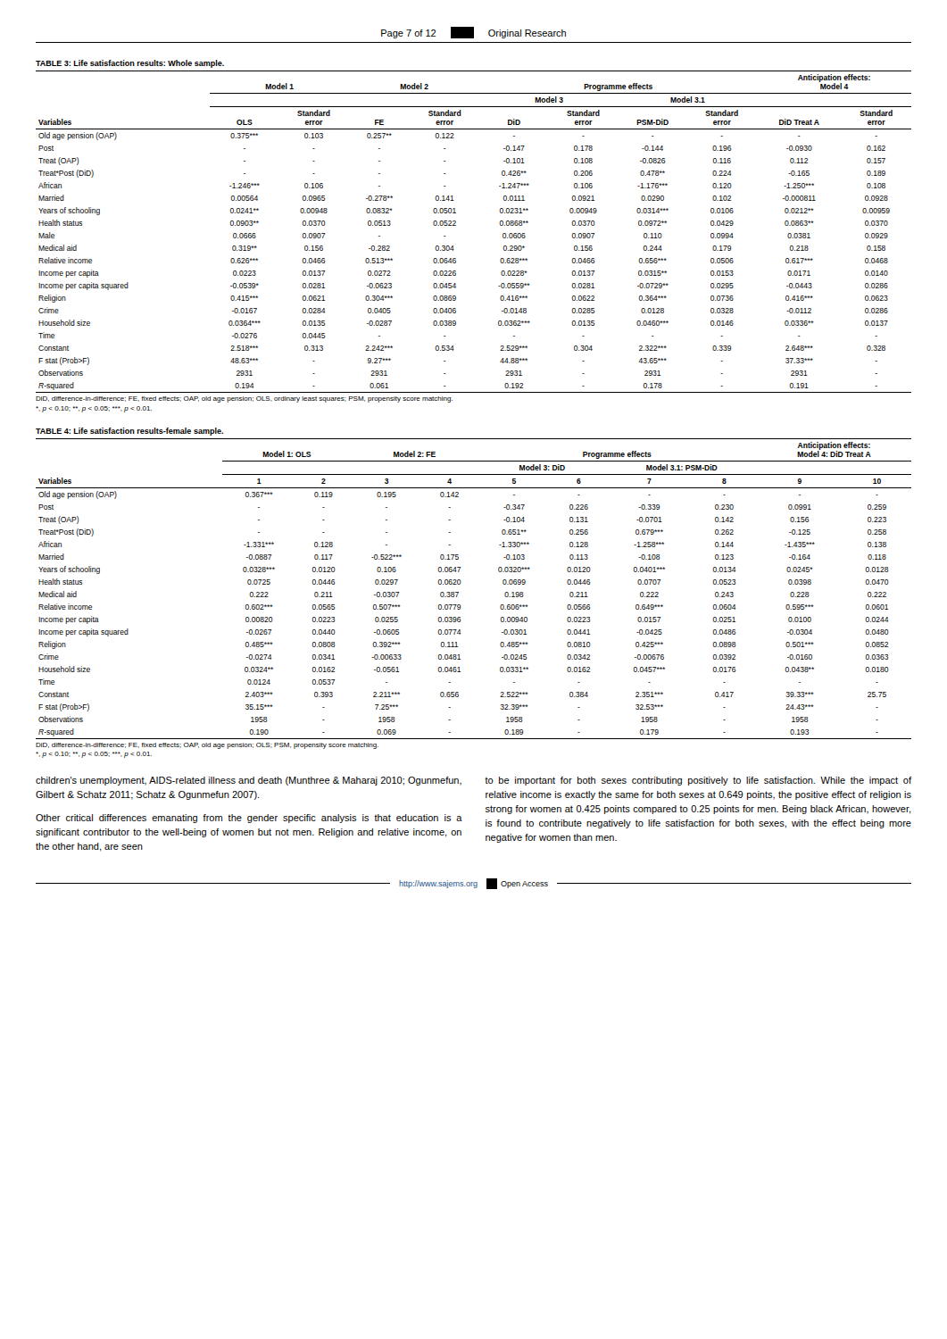Page 7 of 12 Original Research
TABLE 3: Life satisfaction results: Whole sample.
| Variables | Model 1 | Model 2 | Programme effects | Anticipation effects: Model 4 |
| --- | --- | --- | --- | --- |
| | | Model 3 | Model 3.1 | |
| OLS | Standard error | FE | Standard error | DiD | Standard error | PSM-DiD | Standard error | DiD Treat A | Standard error |
| Old age pension (OAP) | 0.375*** | 0.103 | 0.257** | 0.122 | - | - | - | - | - | - |
| Post | - | - | - | - | -0.147 | 0.178 | -0.144 | 0.196 | -0.0930 | 0.162 |
| Treat (OAP) | - | - | - | - | -0.101 | 0.108 | -0.0826 | 0.116 | 0.112 | 0.157 |
| Treat*Post (DiD) | - | - | - | - | 0.426** | 0.206 | 0.478** | 0.224 | -0.165 | 0.189 |
| African | -1.246*** | 0.106 | - | - | -1.247*** | 0.106 | -1.176*** | 0.120 | -1.250*** | 0.108 |
| Married | 0.00564 | 0.0965 | -0.278** | 0.141 | 0.0111 | 0.0921 | 0.0290 | 0.102 | -0.000811 | 0.0928 |
| Years of schooling | 0.0241** | 0.00948 | 0.0832* | 0.0501 | 0.0231** | 0.00949 | 0.0314*** | 0.0106 | 0.0212** | 0.00959 |
| Health status | 0.0903** | 0.0370 | 0.0513 | 0.0522 | 0.0868** | 0.0370 | 0.0972** | 0.0429 | 0.0863** | 0.0370 |
| Male | 0.0666 | 0.0907 | - | - | 0.0606 | 0.0907 | 0.110 | 0.0994 | 0.0381 | 0.0929 |
| Medical aid | 0.319** | 0.156 | -0.282 | 0.304 | 0.290* | 0.156 | 0.244 | 0.179 | 0.218 | 0.158 |
| Relative income | 0.626*** | 0.0466 | 0.513*** | 0.0646 | 0.628*** | 0.0466 | 0.656*** | 0.0506 | 0.617*** | 0.0468 |
| Income per capita | 0.0223 | 0.0137 | 0.0272 | 0.0226 | 0.0228* | 0.0137 | 0.0315** | 0.0153 | 0.0171 | 0.0140 |
| Income per capita squared | -0.0539* | 0.0281 | -0.0623 | 0.0454 | -0.0559** | 0.0281 | -0.0729** | 0.0295 | -0.0443 | 0.0286 |
| Religion | 0.415*** | 0.0621 | 0.304*** | 0.0869 | 0.416*** | 0.0622 | 0.364*** | 0.0736 | 0.416*** | 0.0623 |
| Crime | -0.0167 | 0.0284 | 0.0405 | 0.0406 | -0.0148 | 0.0285 | 0.0128 | 0.0328 | -0.0112 | 0.0286 |
| Household size | 0.0364*** | 0.0135 | -0.0287 | 0.0389 | 0.0362*** | 0.0135 | 0.0460*** | 0.0146 | 0.0336** | 0.0137 |
| Time | -0.0276 | 0.0445 | - | - | - | - | - | - | - | - |
| Constant | 2.518*** | 0.313 | 2.242*** | 0.534 | 2.529*** | 0.304 | 2.322*** | 0.339 | 2.648*** | 0.328 |
| F stat (Prob>F) | 48.63*** | - | 9.27*** | - | 44.88*** | - | 43.65*** | - | 37.33*** | - |
| Observations | 2931 | - | 2931 | - | 2931 | - | 2931 | - | 2931 | - |
| R -squared | 0.194 | - | 0.061 | - | 0.192 | - | 0.178 | - | 0.191 | - |
DiD, difference-in-difference; FE, fixed effects; OAP, old age pension; OLS, ordinary least squares; PSM, propensity score matching.
*, p < 0.10; **, p < 0.05; ***, p < 0.01.
TABLE 4: Life satisfaction results-female sample.
| Variables | Model 1: OLS | Model 2: FE | Programme effects | Anticipation effects: Model 4: DiD Treat A |
| --- | --- | --- | --- | --- |
| | | Model 3: DiD | Model 3.1: PSM-DiD | |
| 1 | 2 | 3 | 4 | 5 | 6 | 7 | 8 | 9 | 10 |
| Old age pension (OAP) | 0.367*** | 0.119 | 0.195 | 0.142 | - | - | - | - | - | - |
| Post | - | - | - | - | -0.347 | 0.226 | -0.339 | 0.230 | 0.0991 | 0.259 |
| Treat (OAP) | - | - | - | - | -0.104 | 0.131 | -0.0701 | 0.142 | 0.156 | 0.223 |
| Treat*Post (DiD) | - | - | - | - | 0.651** | 0.256 | 0.679*** | 0.262 | -0.125 | 0.258 |
| African | -1.331*** | 0.128 | - | - | -1.330*** | 0.128 | -1.258*** | 0.144 | -1.435*** | 0.138 |
| Married | -0.0887 | 0.117 | -0.522*** | 0.175 | -0.103 | 0.113 | -0.108 | 0.123 | -0.164 | 0.118 |
| Years of schooling | 0.0328*** | 0.0120 | 0.106 | 0.0647 | 0.0320*** | 0.0120 | 0.0401*** | 0.0134 | 0.0245* | 0.0128 |
| Health status | 0.0725 | 0.0446 | 0.0297 | 0.0620 | 0.0699 | 0.0446 | 0.0707 | 0.0523 | 0.0398 | 0.0470 |
| Medical aid | 0.222 | 0.211 | -0.0307 | 0.387 | 0.198 | 0.211 | 0.222 | 0.243 | 0.228 | 0.222 |
| Relative income | 0.602*** | 0.0565 | 0.507*** | 0.0779 | 0.606*** | 0.0566 | 0.649*** | 0.0604 | 0.595*** | 0.0601 |
| Income per capita | 0.00820 | 0.0223 | 0.0255 | 0.0396 | 0.00940 | 0.0223 | 0.0157 | 0.0251 | 0.0100 | 0.0244 |
| Income per capita squared | -0.0267 | 0.0440 | -0.0605 | 0.0774 | -0.0301 | 0.0441 | -0.0425 | 0.0486 | -0.0304 | 0.0480 |
| Religion | 0.485*** | 0.0808 | 0.392*** | 0.111 | 0.485*** | 0.0810 | 0.425*** | 0.0898 | 0.501*** | 0.0852 |
| Crime | -0.0274 | 0.0341 | -0.00633 | 0.0481 | -0.0245 | 0.0342 | -0.00676 | 0.0392 | -0.0160 | 0.0363 |
| Household size | 0.0324** | 0.0162 | -0.0561 | 0.0461 | 0.0331** | 0.0162 | 0.0457*** | 0.0176 | 0.0438** | 0.0180 |
| Time | 0.0124 | 0.0537 | - | - | - | - | - | - | - | - |
| Constant | 2.403*** | 0.393 | 2.211*** | 0.656 | 2.522*** | 0.384 | 2.351*** | 0.417 | 39.33*** | 25.75 |
| F stat (Prob>F) | 35.15*** | - | 7.25*** | - | 32.39*** | - | 32.53*** | - | 24.43*** | - |
| Observations | 1958 | - | 1958 | - | 1958 | - | 1958 | - | 1958 | - |
| R -squared | 0.190 | - | 0.069 | - | 0.189 | - | 0.179 | - | 0.193 | - |
DiD, difference-in-difference; FE, fixed effects; OAP, old age pension; OLS; PSM, propensity score matching.
*, p < 0.10; **, p < 0.05; ***, p < 0.01.
children's unemployment, AIDS-related illness and death (Munthree & Maharaj 2010; Ogunmefun, Gilbert & Schatz 2011; Schatz & Ogunmefun 2007).
Other critical differences emanating from the gender specific analysis is that education is a significant contributor to the well-being of women but not men. Religion and relative income, on the other hand, are seen
to be important for both sexes contributing positively to life satisfaction. While the impact of relative income is exactly the same for both sexes at 0.649 points, the positive effect of religion is strong for women at 0.425 points compared to 0.25 points for men. Being black African, however, is found to contribute negatively to life satisfaction for both sexes, with the effect being more negative for women than men.
http://www.sajems.org Open Access